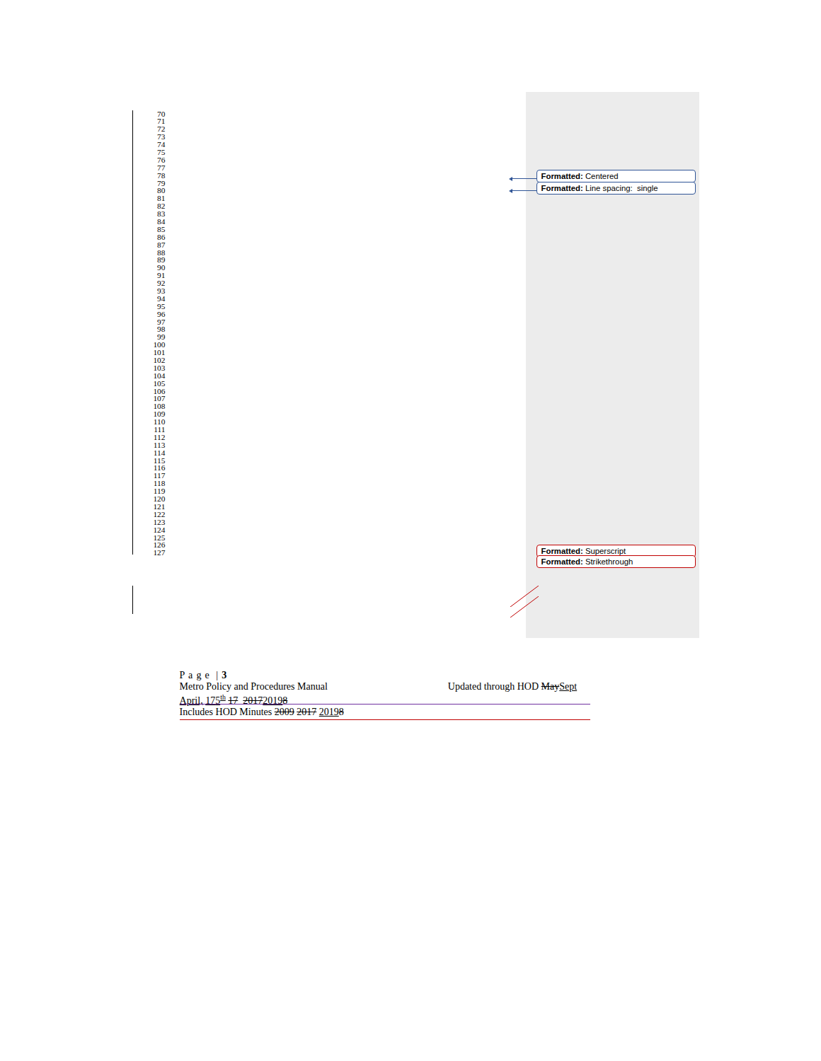70
71
72
73
74
75
76
77
78
79
80
81
82
83
84
85
86
87
88
89
90
91
92
93
94
95
96
97
98
99
100
101
102
103
104
105
106
107
108
109
110
111
112
113
114
115
116
117
118
119
120
121
122
123
124
125
126
127
Formatted: Centered
Formatted: Line spacing: single
Formatted: Superscript
Formatted: Strikethrough
P a g e | 3
Metro Policy and Procedures Manual Updated through HOD May Sept
April, 175th 17 201720198
Includes HOD Minutes 2009 2017 20198